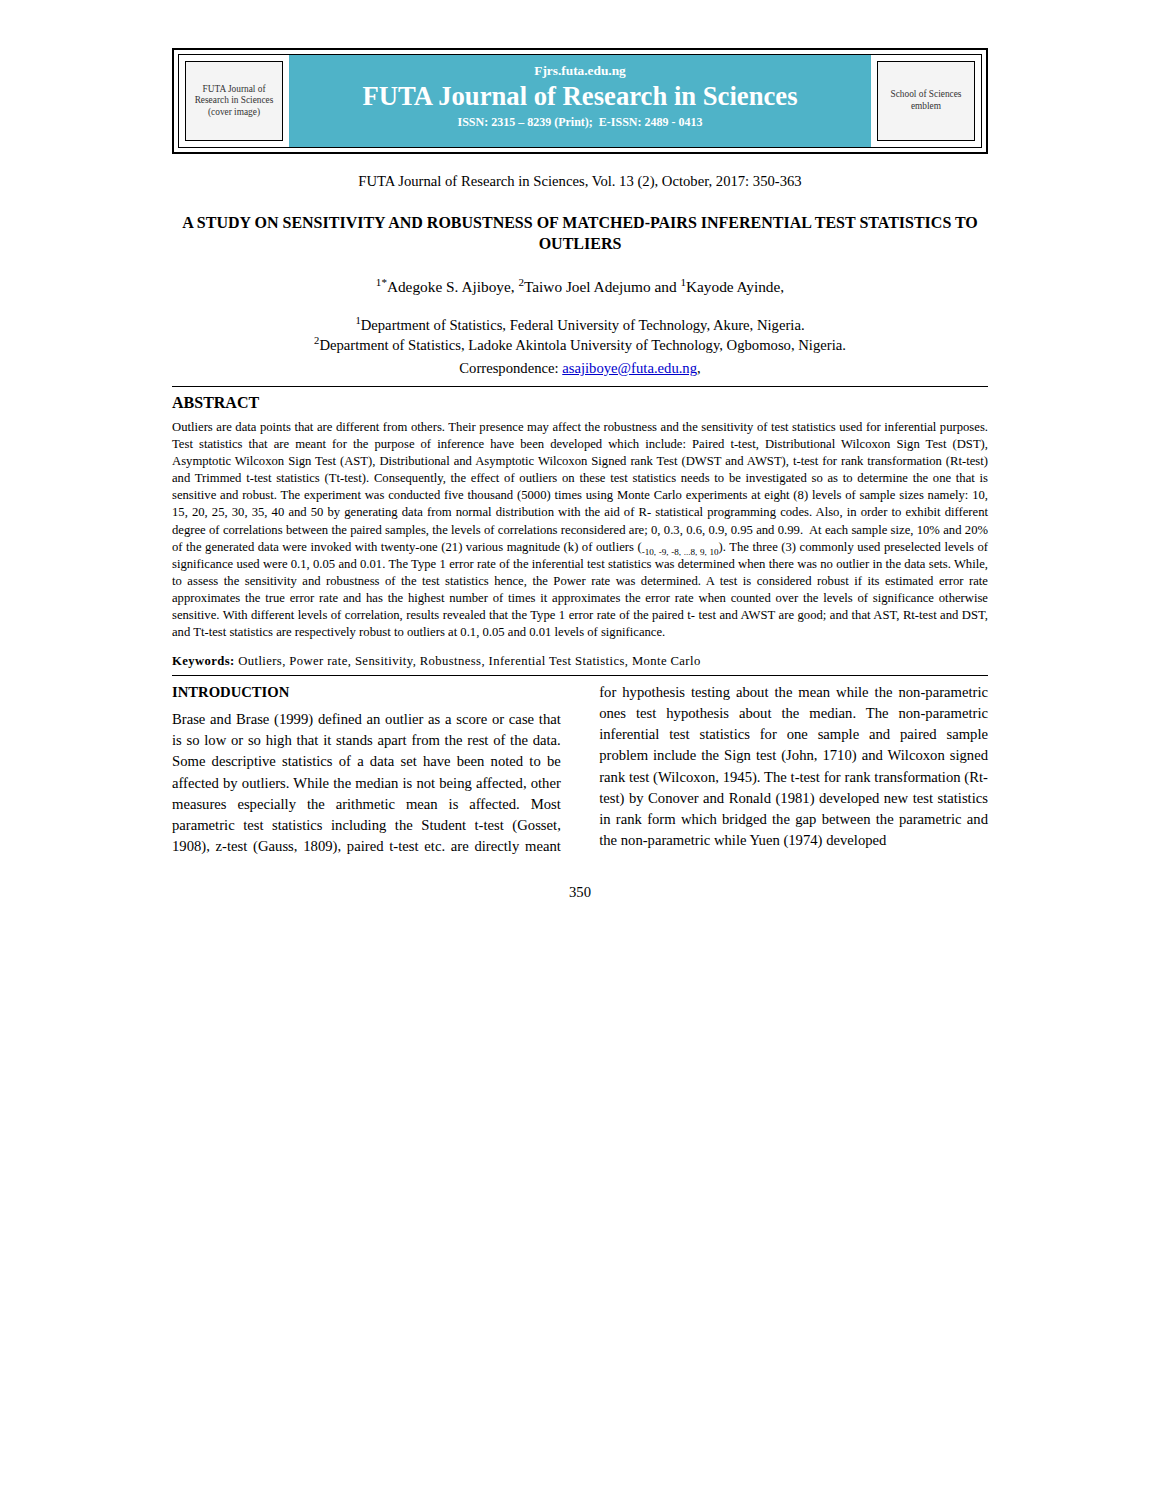FUTA Journal of Research in Sciences
(cover image)
Fjrs.futa.edu.ng
FUTA Journal of Research in Sciences
ISSN: 2315 – 8239 (Print); E-ISSN: 2489 - 0413
School of Sciences
emblem
FUTA Journal of Research in Sciences, Vol. 13 (2), October, 2017: 350-363
A Study on Sensitivity and Robustness of Matched-Pairs Inferential Test Statistics to Outliers
1*Adegoke S. Ajiboye, 2Taiwo Joel Adejumo and 1Kayode Ayinde,
1Department of Statistics, Federal University of Technology, Akure, Nigeria.
2Department of Statistics, Ladoke Akintola University of Technology, Ogbomoso, Nigeria.
Correspondence: asajiboye@futa.edu.ng,
Abstract
Outliers are data points that are different from others. Their presence may affect the robustness and the sensitivity of test statistics used for inferential purposes. Test statistics that are meant for the purpose of inference have been developed which include: Paired t-test, Distributional Wilcoxon Sign Test (DST), Asymptotic Wilcoxon Sign Test (AST), Distributional and Asymptotic Wilcoxon Signed rank Test (DWST and AWST), t-test for rank transformation (Rt-test) and Trimmed t-test statistics (Tt-test). Consequently, the effect of outliers on these test statistics needs to be investigated so as to determine the one that is sensitive and robust. The experiment was conducted five thousand (5000) times using Monte Carlo experiments at eight (8) levels of sample sizes namely: 10, 15, 20, 25, 30, 35, 40 and 50 by generating data from normal distribution with the aid of R- statistical programming codes. Also, in order to exhibit different degree of correlations between the paired samples, the levels of correlations reconsidered are; 0, 0.3, 0.6, 0.9, 0.95 and 0.99. At each sample size, 10% and 20% of the generated data were invoked with twenty-one (21) various magnitude (k) of outliers (-10, -9, -8, ...8, 9, 10). The three (3) commonly used preselected levels of significance used were 0.1, 0.05 and 0.01. The Type 1 error rate of the inferential test statistics was determined when there was no outlier in the data sets. While, to assess the sensitivity and robustness of the test statistics hence, the Power rate was determined. A test is considered robust if its estimated error rate approximates the true error rate and has the highest number of times it approximates the error rate when counted over the levels of significance otherwise sensitive. With different levels of correlation, results revealed that the Type 1 error rate of the paired t- test and AWST are good; and that AST, Rt-test and DST, and Tt-test statistics are respectively robust to outliers at 0.1, 0.05 and 0.01 levels of significance.
Keywords: Outliers, Power rate, Sensitivity, Robustness, Inferential Test Statistics, Monte Carlo
Introduction
Brase and Brase (1999) defined an outlier as a score or case that is so low or so high that it stands apart from the rest of the data. Some descriptive statistics of a data set have been noted to be affected by outliers. While the median is not being affected, other measures especially the arithmetic mean is affected. Most parametric test statistics including the Student t-test (Gosset, 1908), z-test (Gauss, 1809), paired t-test etc. are directly meant for hypothesis testing about the mean while the non-parametric ones test hypothesis about the median. The non-parametric inferential test statistics for one sample and paired sample problem include the Sign test (John, 1710) and Wilcoxon signed rank test (Wilcoxon, 1945). The t-test for rank transformation (Rt-test) by Conover and Ronald (1981) developed new test statistics in rank form which bridged the gap between the parametric and the non-parametric while Yuen (1974) developed
350